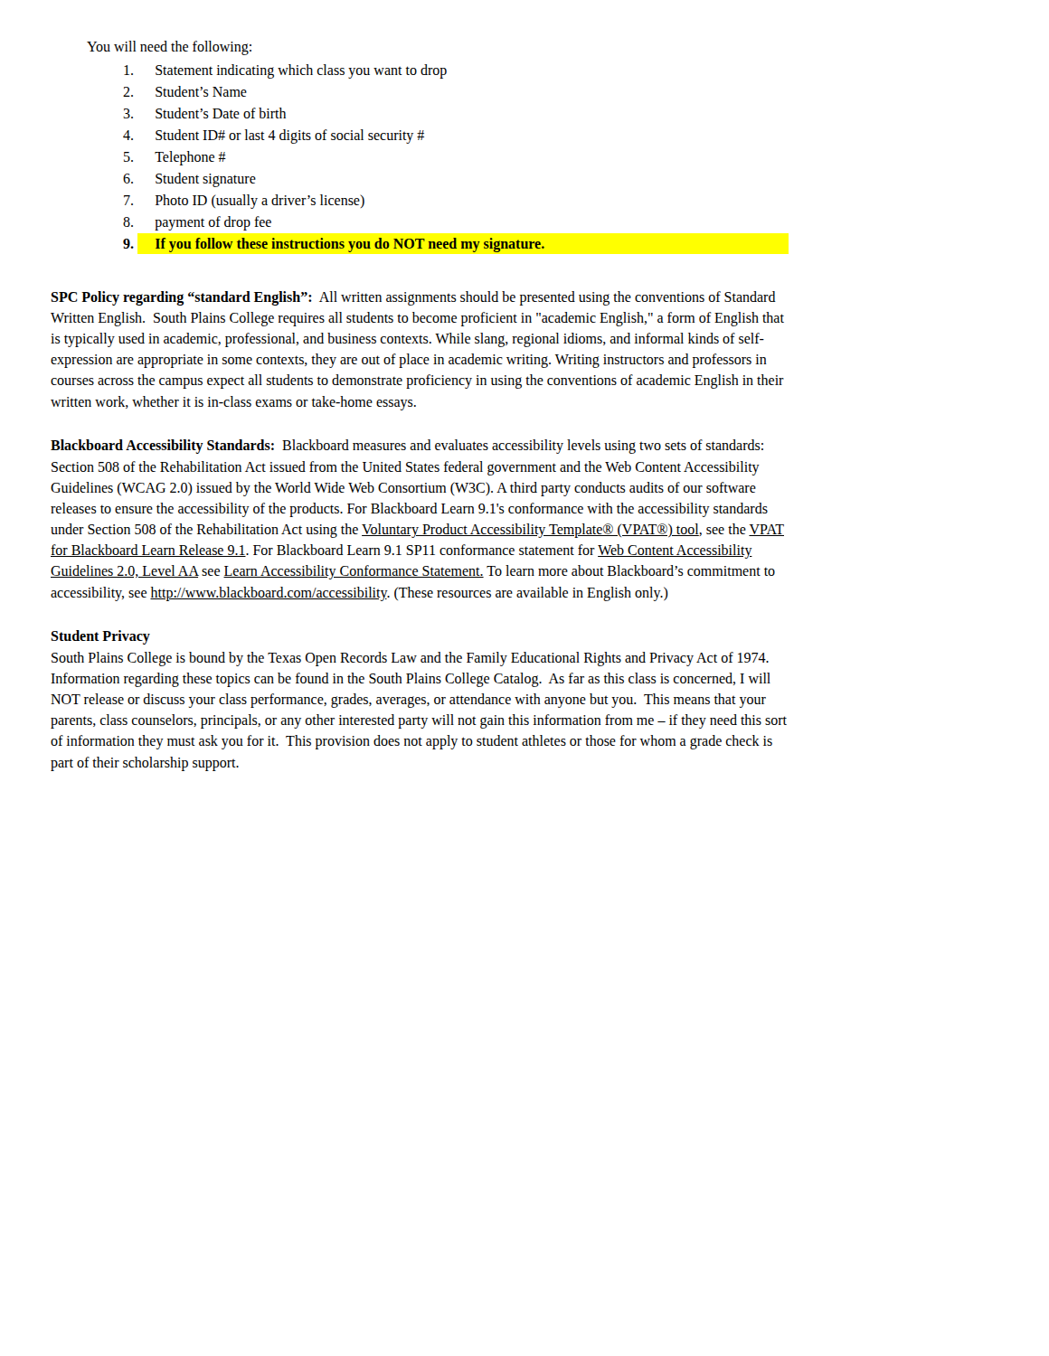You will need the following:
Statement indicating which class you want to drop
Student’s Name
Student’s Date of birth
Student ID# or last 4 digits of social security #
Telephone #
Student signature
Photo ID (usually a driver’s license)
payment of drop fee
If you follow these instructions you do NOT need my signature.
SPC Policy regarding “standard English”:
All written assignments should be presented using the conventions of Standard Written English. South Plains College requires all students to become proficient in "academic English," a form of English that is typically used in academic, professional, and business contexts. While slang, regional idioms, and informal kinds of self-expression are appropriate in some contexts, they are out of place in academic writing. Writing instructors and professors in courses across the campus expect all students to demonstrate proficiency in using the conventions of academic English in their written work, whether it is in-class exams or take-home essays.
Blackboard Accessibility Standards:
Blackboard measures and evaluates accessibility levels using two sets of standards: Section 508 of the Rehabilitation Act issued from the United States federal government and the Web Content Accessibility Guidelines (WCAG 2.0) issued by the World Wide Web Consortium (W3C). A third party conducts audits of our software releases to ensure the accessibility of the products. For Blackboard Learn 9.1's conformance with the accessibility standards under Section 508 of the Rehabilitation Act using the Voluntary Product Accessibility Template® (VPAT®) tool, see the VPAT for Blackboard Learn Release 9.1. For Blackboard Learn 9.1 SP11 conformance statement for Web Content Accessibility Guidelines 2.0, Level AA see Learn Accessibility Conformance Statement. To learn more about Blackboard’s commitment to accessibility, see http://www.blackboard.com/accessibility. (These resources are available in English only.)
Student Privacy
South Plains College is bound by the Texas Open Records Law and the Family Educational Rights and Privacy Act of 1974. Information regarding these topics can be found in the South Plains College Catalog. As far as this class is concerned, I will NOT release or discuss your class performance, grades, averages, or attendance with anyone but you. This means that your parents, class counselors, principals, or any other interested party will not gain this information from me – if they need this sort of information they must ask you for it. This provision does not apply to student athletes or those for whom a grade check is part of their scholarship support.